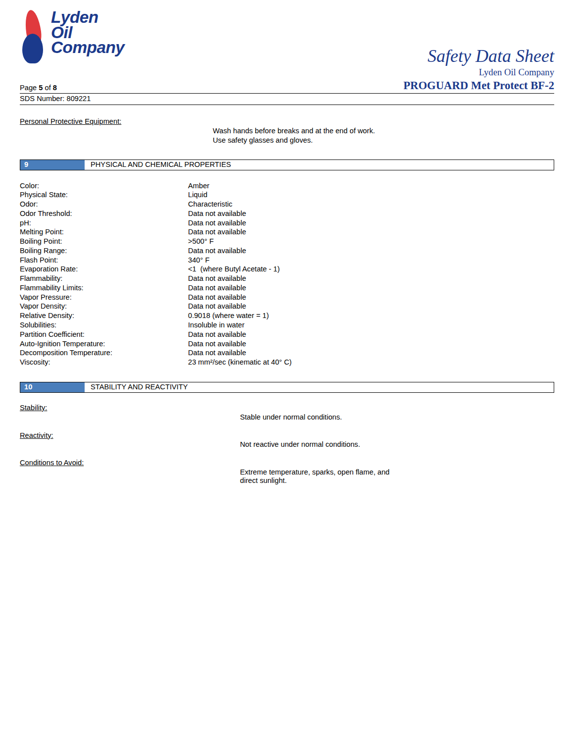Lyden
Oil
Company
Safety Data Sheet
Lyden Oil Company
Page 5 of 8
PROGUARD Met Protect BF-2
SDS Number: 809221
Personal Protective Equipment:
Wash hands before breaks and at the end of work.
Use safety glasses and gloves.
9
PHYSICAL AND CHEMICAL PROPERTIES
| Color: | Amber |
| Physical State: | Liquid |
| Odor: | Characteristic |
| Odor Threshold: | Data not available |
| pH: | Data not available |
| Melting Point: | Data not available |
| Boiling Point: | >500° F |
| Boiling Range: | Data not available |
| Flash Point: | 340° F |
| Evaporation Rate: | <1 (where Butyl Acetate - 1) |
| Flammability: | Data not available |
| Flammability Limits: | Data not available |
| Vapor Pressure: | Data not available |
| Vapor Density: | Data not available |
| Relative Density: | 0.9018 (where water = 1) |
| Solubilities: | Insoluble in water |
| Partition Coefficient: | Data not available |
| Auto-Ignition Temperature: | Data not available |
| Decomposition Temperature: | Data not available |
| Viscosity: | 23 mm²/sec (kinematic at 40° C) |
10
STABILITY AND REACTIVITY
Stability:
Stable under normal conditions.
Reactivity:
Not reactive under normal conditions.
Conditions to Avoid:
Extreme temperature, sparks, open flame, and
direct sunlight.